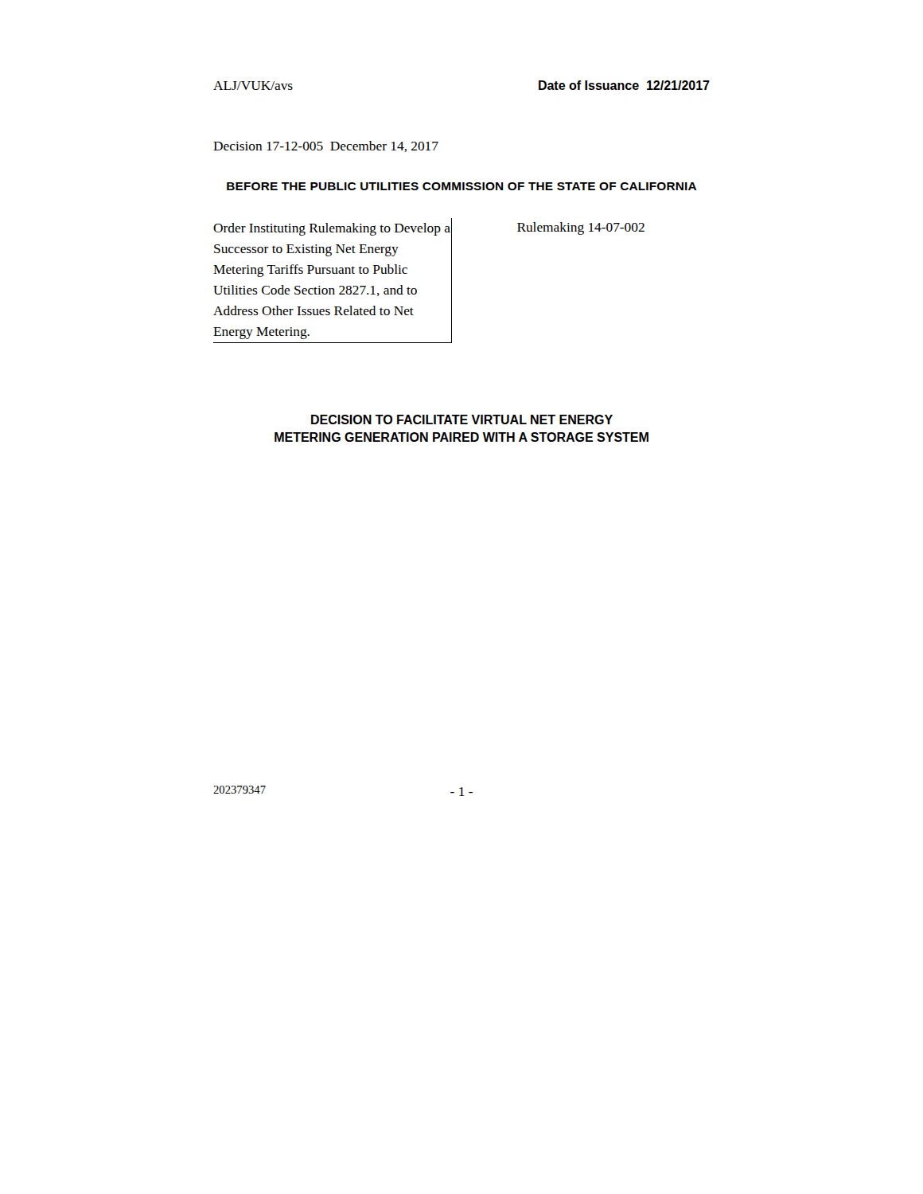ALJ/VUK/avs
Date of Issuance 12/21/2017
Decision 17-12-005 December 14, 2017
BEFORE THE PUBLIC UTILITIES COMMISSION OF THE STATE OF CALIFORNIA
| Order Instituting Rulemaking to Develop a Successor to Existing Net Energy Metering Tariffs Pursuant to Public Utilities Code Section 2827.1, and to Address Other Issues Related to Net Energy Metering. | Rulemaking 14-07-002 |
DECISION TO FACILITATE VIRTUAL NET ENERGY
METERING GENERATION PAIRED WITH A STORAGE SYSTEM
202379347
- 1 -